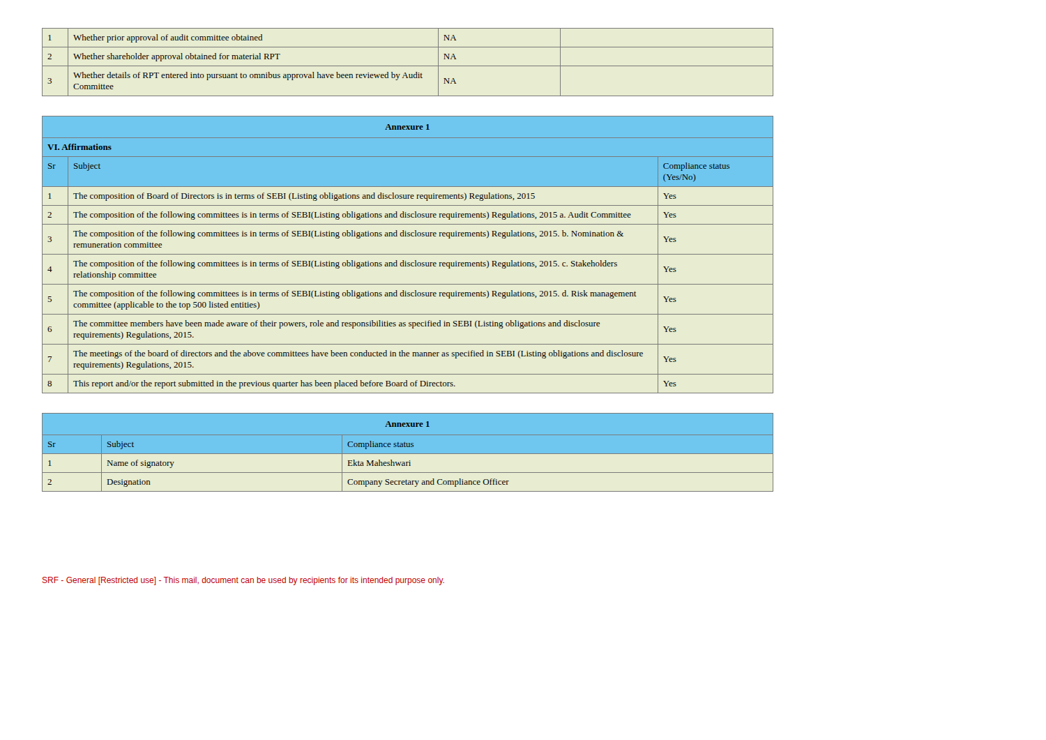| 1 | Whether prior approval of audit committee obtained | NA | |
| 2 | Whether shareholder approval obtained for material RPT | NA | |
| 3 | Whether details of RPT entered into pursuant to omnibus approval have been reviewed by Audit Committee | NA | |
| Annexure 1 |
| VI. Affirmations |
| Sr | Subject | Compliance status (Yes/No) |
| 1 | The composition of Board of Directors is in terms of SEBI (Listing obligations and disclosure requirements) Regulations, 2015 | Yes |
| 2 | The composition of the following committees is in terms of SEBI(Listing obligations and disclosure requirements) Regulations, 2015 a. Audit Committee | Yes |
| 3 | The composition of the following committees is in terms of SEBI(Listing obligations and disclosure requirements) Regulations, 2015. b. Nomination & remuneration committee | Yes |
| 4 | The composition of the following committees is in terms of SEBI(Listing obligations and disclosure requirements) Regulations, 2015. c. Stakeholders relationship committee | Yes |
| 5 | The composition of the following committees is in terms of SEBI(Listing obligations and disclosure requirements) Regulations, 2015. d. Risk management committee (applicable to the top 500 listed entities) | Yes |
| 6 | The committee members have been made aware of their powers, role and responsibilities as specified in SEBI (Listing obligations and disclosure requirements) Regulations, 2015. | Yes |
| 7 | The meetings of the board of directors and the above committees have been conducted in the manner as specified in SEBI (Listing obligations and disclosure requirements) Regulations, 2015. | Yes |
| 8 | This report and/or the report submitted in the previous quarter has been placed before Board of Directors. | Yes |
| Annexure 1 |
| Sr | Subject | Compliance status |
| 1 | Name of signatory | Ekta Maheshwari |
| 2 | Designation | Company Secretary and Compliance Officer |
SRF - General [Restricted use] - This mail, document can be used by recipients for its intended purpose only.